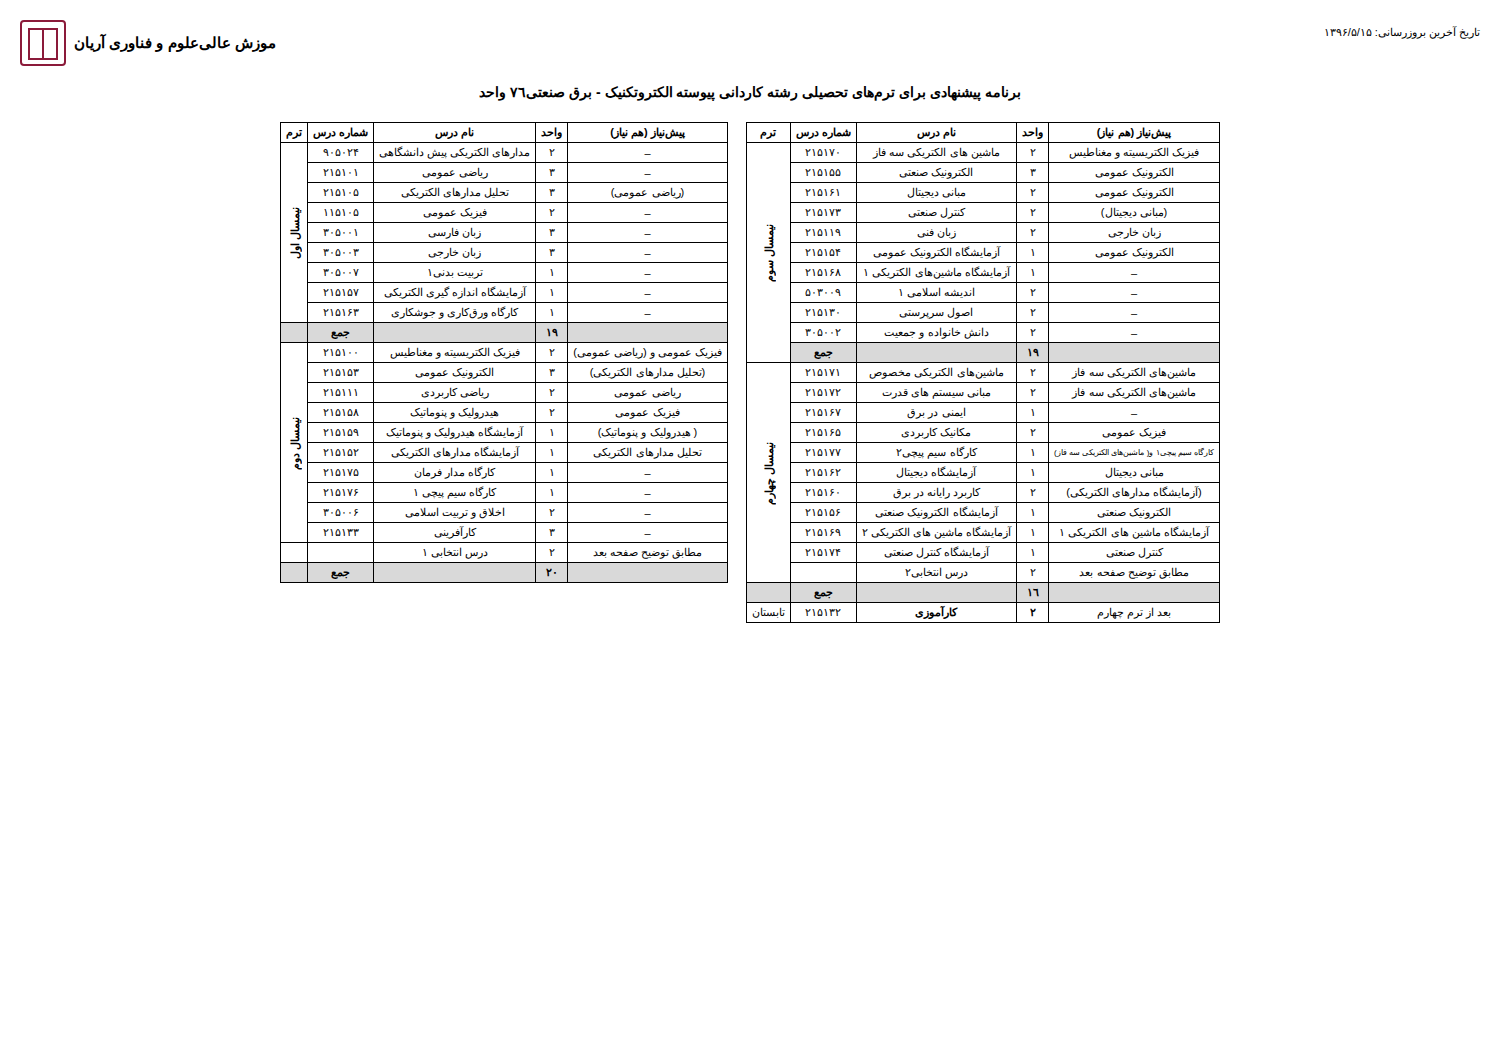تاریخ آخرین بروزرسانی: ۱۳۹۶/۵/۱۵
موزش عالی‌علوم و فناوری آریان
برنامه پیشنهادی برای ترم‌های تحصیلی رشته کاردانی پیوسته الکتروتکنیک - برق صنعتی۷٦ واحد
| پیش‌نیاز (هم نیاز) | واحد | نام درس | شماره درس | ترم |
| --- | --- | --- | --- | --- |
| فیزیک الکتریسیته و مغناطیس | ۲ | ماشین های الکتریکی سه فاز | ۲۱۵۱۷۰ | نیمسال سوم |
| الکترونیک عمومی | ۳ | الکترونیک صنعتی | ۲۱۵۱۵۵ |
| الکترونیک عمومی | ۲ | مبانی دیجیتال | ۲۱۵۱۶۱ |
| (مبانی دیجیتال) | ۲ | کنترل صنعتی | ۲۱۵۱۷۳ |
| زبان خارجی | ۲ | زبان فنی | ۲۱۵۱۱۹ |
| الکترونیک عمومی | ۱ | آزمایشگاه الکترونیک عمومی | ۲۱۵۱۵۴ |
| – | ۱ | آزمایشگاه ماشین‌های الکتریکی ۱ | ۲۱۵۱۶۸ |
| – | ۲ | اندیشه اسلامی ۱ | ۵۰۳۰۰۹ |
| – | ۲ | اصول سرپرستی | ۲۱۵۱۳۰ |
| – | ۲ | دانش خانواده و جمعیت | ۳۰۵۰۰۲ |
| | ۱۹ | | جمع |
| ماشین‌های الکتریکی سه فاز | ۲ | ماشین‌های الکتریکی مخصوص | ۲۱۵۱۷۱ | نیمسال چهارم |
| ماشین‌های الکتریکی سه فاز | ۲ | مبانی سیستم های قدرت | ۲۱۵۱۷۲ |
| – | ۱ | ایمنی در برق | ۲۱۵۱۶۷ |
| فیزیک عمومی | ۲ | مکانیک کاربردی | ۲۱۵۱۶۵ |
| کارگاه سیم پیچی۱ و( ماشین‌های الکتریکی سه فاز) | ۱ | کارگاه سیم پیچی۲ | ۲۱۵۱۷۷ |
| مبانی دیجیتال | ۱ | آزمایشگاه دیجیتال | ۲۱۵۱۶۲ |
| (آزمایشگاه مدارهای الکتریکی) | ۲ | کاربرد رایانه در برق | ۲۱۵۱۶۰ |
| الکترونیک صنعتی | ۱ | آزمایشگاه الکترونیک صنعتی | ۲۱۵۱۵۶ |
| آزمایشگاه ماشین های الکتریکی ۱ | ۱ | آزمایشگاه ماشین های الکتریکی ۲ | ۲۱۵۱۶۹ |
| کنترل صنعتی | ۱ | آزمایشگاه کنترل صنعتی | ۲۱۵۱۷۴ |
| مطابق توضیح صفحه بعد | ۲ | درس انتخابی۲ | |
| | ۱٦ | | جمع | |
| بعد از ترم چهارم | ۲ | کارآموزی | ۲۱۵۱۳۲ | تابستان |
| پیش‌نیاز (هم نیاز) | واحد | نام درس | شماره درس | ترم |
| --- | --- | --- | --- | --- |
| – | ۲ | مدارهای الکتریکی پیش دانشگاهی | ۹۰۵۰۲۴ | نیمسال اول |
| – | ۳ | ریاضی عمومی | ۲۱۵۱۰۱ |
| (ریاضی عمومی) | ۳ | تحلیل مدارهای الکتریکی | ۲۱۵۱۰۵ |
| – | ۲ | فیزیک عمومی | ۱۱۵۱۰۵ |
| – | ۳ | زبان فارسی | ۳۰۵۰۰۱ |
| – | ۳ | زبان خارجی | ۳۰۵۰۰۳ |
| – | ۱ | تربیت بدنی۱ | ۳۰۵۰۰۷ |
| – | ۱ | آزمایشگاه اندازه گیری الکتریکی | ۲۱۵۱۵۷ |
| – | ۱ | کارگاه ورق‌کاری و جوشکاری | ۲۱۵۱۶۳ |
| | ۱۹ | | جمع | |
| فیزیک عمومی و (ریاضی عمومی) | ۲ | فیزیک الکتریسیته و مغناطیس | ۲۱۵۱۰۰ | نیمسال دوم |
| (تحلیل مدارهای الکتریکی) | ۳ | الکترونیک عمومی | ۲۱۵۱۵۳ |
| ریاضی عمومی | ۲ | ریاضی کاربردی | ۲۱۵۱۱۱ |
| فیزیک عمومی | ۲ | هیدرولیک و پنوماتیک | ۲۱۵۱۵۸ |
| ( هیدرولیک و پنوماتیک) | ۱ | آزمایشگاه هیدرولیک و پنوماتیک | ۲۱۵۱۵۹ |
| تحلیل مدارهای الکتریکی | ۱ | آزمایشگاه مدارهای الکتریکی | ۲۱۵۱۵۲ |
| – | ۱ | کارگاه مدار فرمان | ۲۱۵۱۷۵ |
| – | ۱ | کارگاه سیم پیچی ۱ | ۲۱۵۱۷۶ |
| – | ۲ | اخلاق و تربیت اسلامی | ۳۰۵۰۰۶ |
| – | ۳ | کارآفرینی | ۲۱۵۱۳۳ |
| مطابق توضیح صفحه بعد | ۲ | درس انتخابی ۱ | | |
| | ۲۰ | | جمع | |